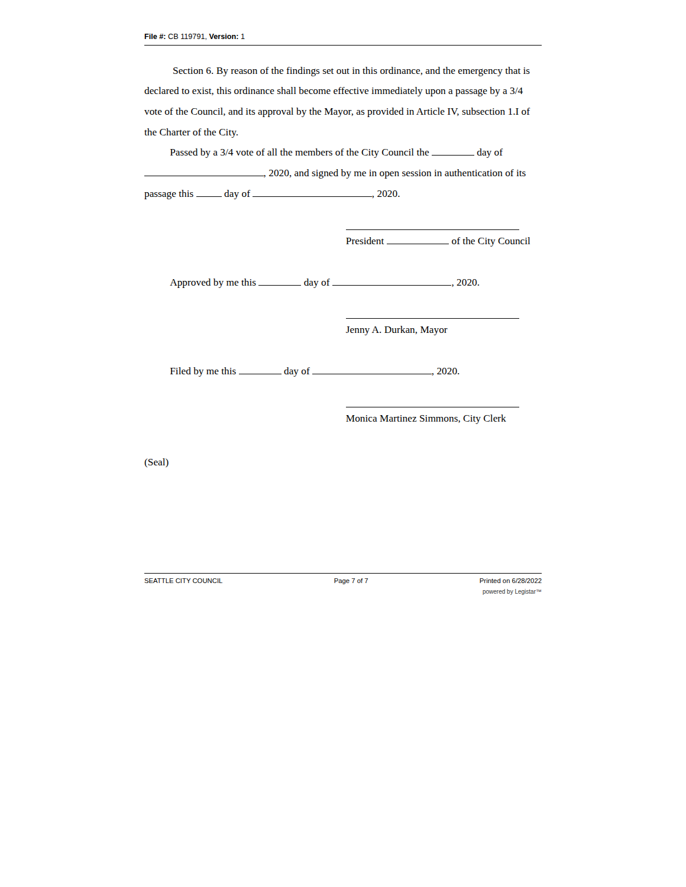File #: CB 119791, Version: 1
Section 6. By reason of the findings set out in this ordinance, and the emergency that is declared to exist, this ordinance shall become effective immediately upon a passage by a 3/4 vote of the Council, and its approval by the Mayor, as provided in Article IV, subsection 1.I of the Charter of the City.
Passed by a 3/4 vote of all the members of the City Council the day of , 2020, and signed by me in open session in authentication of its passage this day of , 2020.
President of the City Council
Approved by me this day of , 2020.
Jenny A. Durkan, Mayor
Filed by me this day of , 2020.
Monica Martinez Simmons, City Clerk
(Seal)
SEATTLE CITY COUNCIL
Page 7 of 7
Printed on 6/28/2022 powered by Legistar™